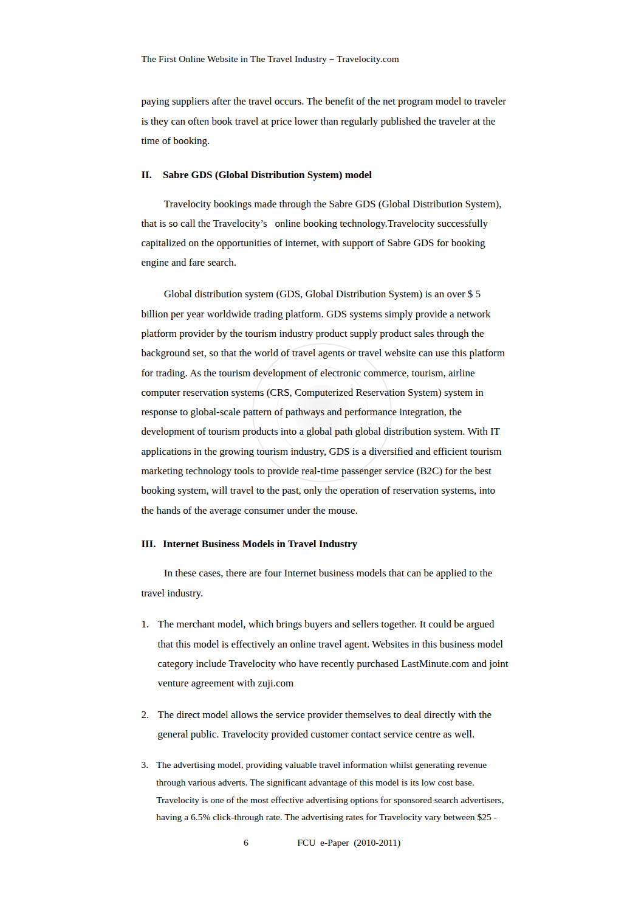The First Online Website in The Travel Industry－Travelocity.com
paying suppliers after the travel occurs. The benefit of the net program model to traveler is they can often book travel at price lower than regularly published the traveler at the time of booking.
II. Sabre GDS (Global Distribution System) model
Travelocity bookings made through the Sabre GDS (Global Distribution System), that is so call the Travelocity’s online booking technology.Travelocity successfully capitalized on the opportunities of internet, with support of Sabre GDS for booking engine and fare search.
Global distribution system (GDS, Global Distribution System) is an over $ 5 billion per year worldwide trading platform. GDS systems simply provide a network platform provider by the tourism industry product supply product sales through the background set, so that the world of travel agents or travel website can use this platform for trading. As the tourism development of electronic commerce, tourism, airline computer reservation systems (CRS, Computerized Reservation System) system in response to global-scale pattern of pathways and performance integration, the development of tourism products into a global path global distribution system. With IT applications in the growing tourism industry, GDS is a diversified and efficient tourism marketing technology tools to provide real-time passenger service (B2C) for the best booking system, will travel to the past, only the operation of reservation systems, into the hands of the average consumer under the mouse.
III. Internet Business Models in Travel Industry
In these cases, there are four Internet business models that can be applied to the travel industry.
1. The merchant model, which brings buyers and sellers together. It could be argued that this model is effectively an online travel agent. Websites in this business model category include Travelocity who have recently purchased LastMinute.com and joint venture agreement with zuji.com
2. The direct model allows the service provider themselves to deal directly with the general public. Travelocity provided customer contact service centre as well.
3. The advertising model, providing valuable travel information whilst generating revenue through various adverts. The significant advantage of this model is its low cost base. Travelocity is one of the most effective advertising options for sponsored search advertisers, having a 6.5% click-through rate. The advertising rates for Travelocity vary between $25 -
6 FCU e-Paper (2010-2011)